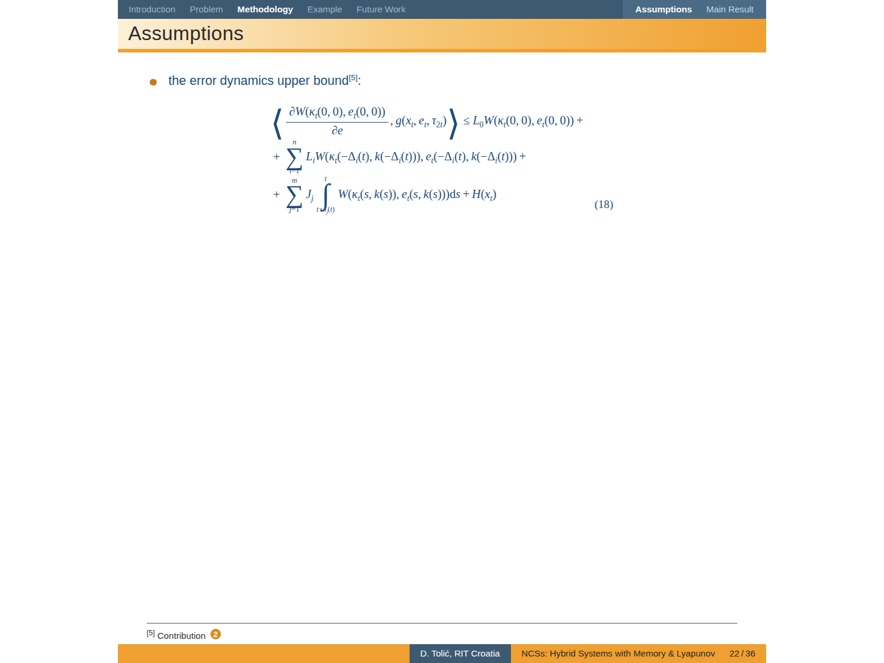Introduction Problem Methodology Example Future Work
Assumptions Main Result
Assumptions
the error dynamics upper bound[5]:
⟨ ∂W(κt(0, 0), et(0, 0)) ∂e , g(xt, et, τ2t) ⟩ ≤ L0W(κt(0, 0), et(0, 0)) +
+ n ∑ i=1 LiW(κt(−Δi(t), k(−Δi(t))), et(−Δi(t), k(−Δi(t))) +
+ m ∑ j=1 Jj t ∫ t−δj(t) W(κt(s, k(s)), et(s, k(s)))ds + H(xt)
(18)
[5] Contribution 2
D. Tolić, RIT Croatia
NCSs: Hybrid Systems with Memory & Lyapunov 22 / 36